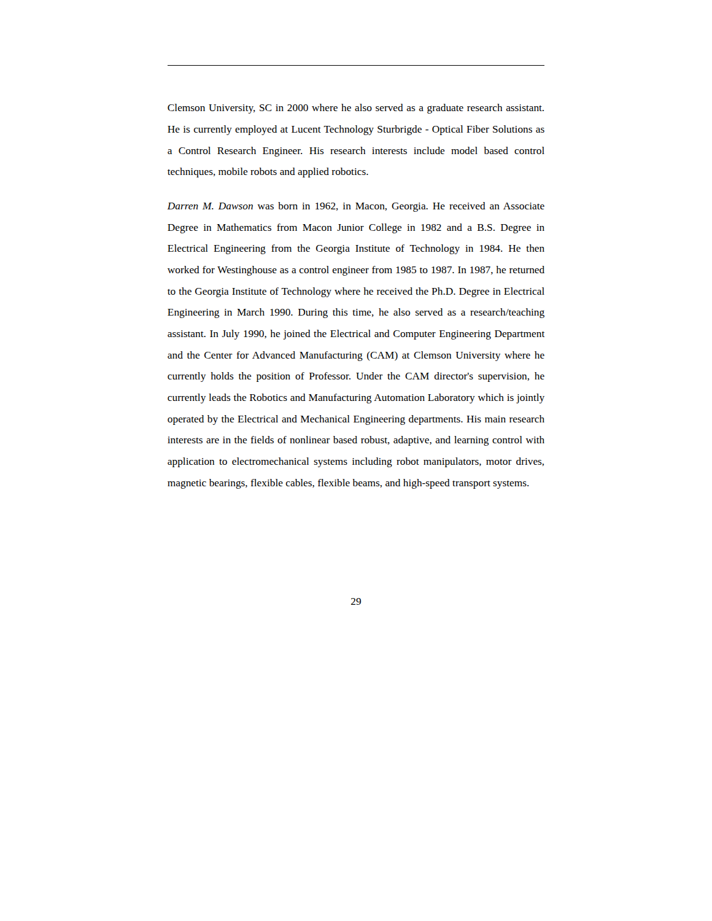Clemson University, SC in 2000 where he also served as a graduate research assistant. He is currently employed at Lucent Technology Sturbrigde - Optical Fiber Solutions as a Control Research Engineer. His research interests include model based control techniques, mobile robots and applied robotics.
Darren M. Dawson was born in 1962, in Macon, Georgia. He received an Associate Degree in Mathematics from Macon Junior College in 1982 and a B.S. Degree in Electrical Engineering from the Georgia Institute of Technology in 1984. He then worked for Westinghouse as a control engineer from 1985 to 1987. In 1987, he returned to the Georgia Institute of Technology where he received the Ph.D. Degree in Electrical Engineering in March 1990. During this time, he also served as a research/teaching assistant. In July 1990, he joined the Electrical and Computer Engineering Department and the Center for Advanced Manufacturing (CAM) at Clemson University where he currently holds the position of Professor. Under the CAM director's supervision, he currently leads the Robotics and Manufacturing Automation Laboratory which is jointly operated by the Electrical and Mechanical Engineering departments. His main research interests are in the fields of nonlinear based robust, adaptive, and learning control with application to electromechanical systems including robot manipulators, motor drives, magnetic bearings, flexible cables, flexible beams, and high-speed transport systems.
29